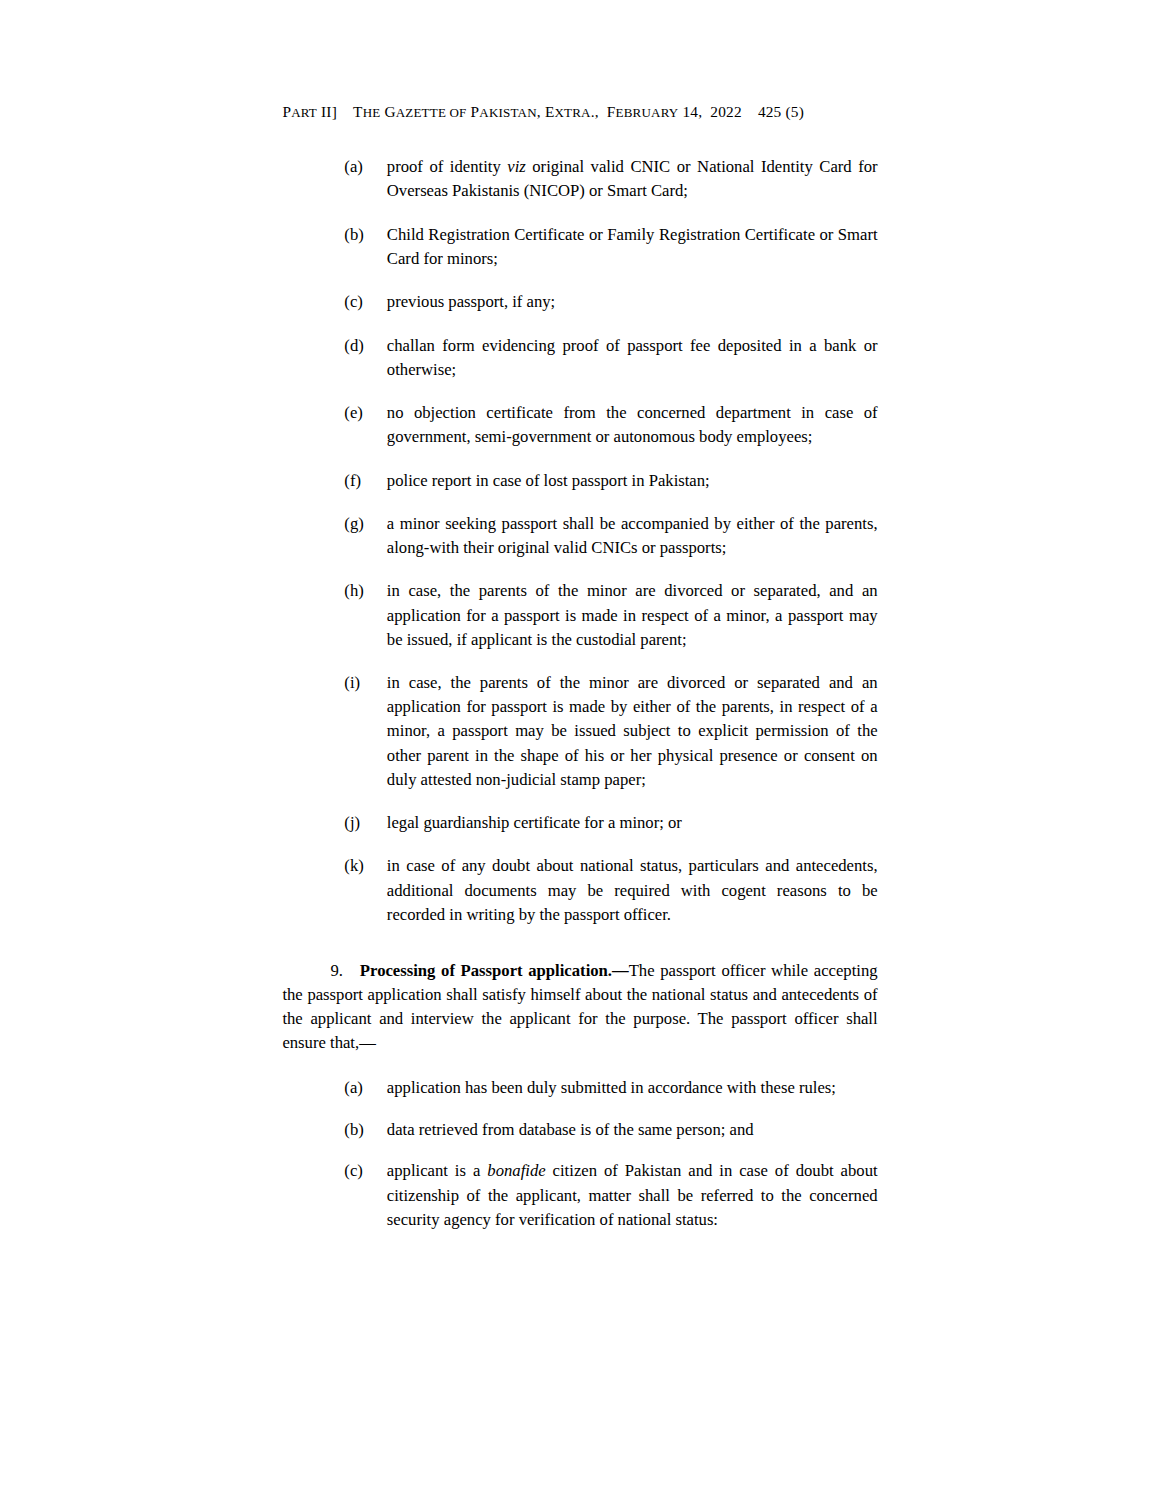PART II] THE GAZETTE OF PAKISTAN, EXTRA., FEBRUARY 14, 2022 425 (5)
(a) proof of identity viz original valid CNIC or National Identity Card for Overseas Pakistanis (NICOP) or Smart Card;
(b) Child Registration Certificate or Family Registration Certificate or Smart Card for minors;
(c) previous passport, if any;
(d) challan form evidencing proof of passport fee deposited in a bank or otherwise;
(e) no objection certificate from the concerned department in case of government, semi-government or autonomous body employees;
(f) police report in case of lost passport in Pakistan;
(g) a minor seeking passport shall be accompanied by either of the parents, along-with their original valid CNICs or passports;
(h) in case, the parents of the minor are divorced or separated, and an application for a passport is made in respect of a minor, a passport may be issued, if applicant is the custodial parent;
(i) in case, the parents of the minor are divorced or separated and an application for passport is made by either of the parents, in respect of a minor, a passport may be issued subject to explicit permission of the other parent in the shape of his or her physical presence or consent on duly attested non-judicial stamp paper;
(j) legal guardianship certificate for a minor; or
(k) in case of any doubt about national status, particulars and antecedents, additional documents may be required with cogent reasons to be recorded in writing by the passport officer.
9. Processing of Passport application.—The passport officer while accepting the passport application shall satisfy himself about the national status and antecedents of the applicant and interview the applicant for the purpose. The passport officer shall ensure that,—
(a) application has been duly submitted in accordance with these rules;
(b) data retrieved from database is of the same person; and
(c) applicant is a bonafide citizen of Pakistan and in case of doubt about citizenship of the applicant, matter shall be referred to the concerned security agency for verification of national status: